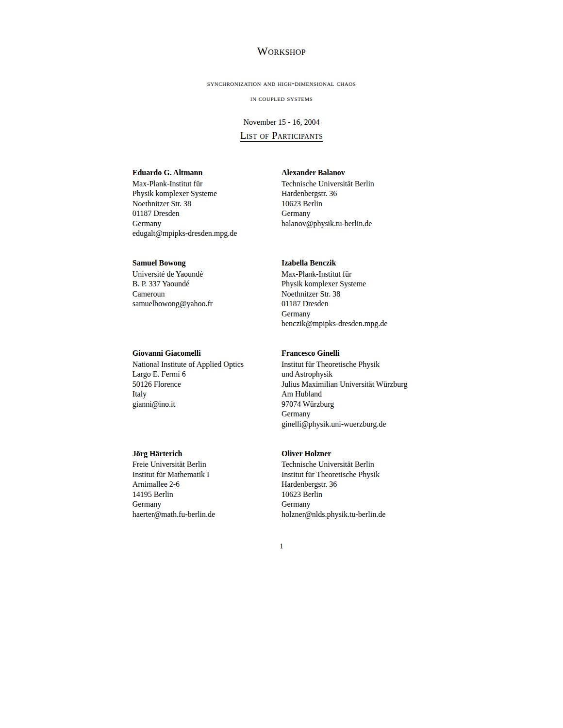Workshop
synchronization and high-dimensional chaos
in coupled systems
November 15 - 16, 2004
List of Participants
Eduardo G. Altmann
Max-Plank-Institut für
Physik komplexer Systeme
Noethnitzer Str. 38
01187 Dresden
Germany
edugalt@mpipks-dresden.mpg.de
Alexander Balanov
Technische Universität Berlin
Hardenbergstr. 36
10623 Berlin
Germany
balanov@physik.tu-berlin.de
Samuel Bowong
Université de Yaoundé
B. P. 337 Yaoundé
Cameroun
samuelbowong@yahoo.fr
Izabella Benczik
Max-Plank-Institut für
Physik komplexer Systeme
Noethnitzer Str. 38
01187 Dresden
Germany
benczik@mpipks-dresden.mpg.de
Giovanni Giacomelli
National Institute of Applied Optics
Largo E. Fermi 6
50126 Florence
Italy
gianni@ino.it
Francesco Ginelli
Institut für Theoretische Physik
und Astrophysik
Julius Maximilian Universität Würzburg
Am Hubland
97074 Würzburg
Germany
ginelli@physik.uni-wuerzburg.de
Jörg Härterich
Freie Universität Berlin
Institut für Mathematik I
Arnimallee 2-6
14195 Berlin
Germany
haerter@math.fu-berlin.de
Oliver Holzner
Technische Universität Berlin
Institut für Theoretische Physik
Hardenbergstr. 36
10623 Berlin
Germany
holzner@nlds.physik.tu-berlin.de
1